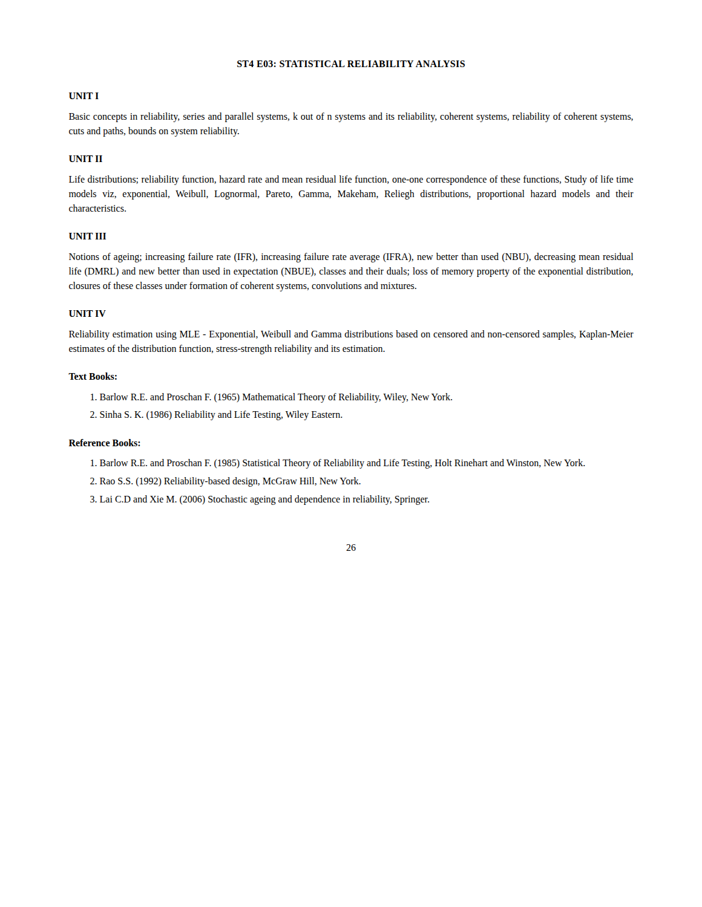ST4 E03: STATISTICAL RELIABILITY ANALYSIS
UNIT I
Basic concepts in reliability, series and parallel systems, k out of n systems and its reliability, coherent systems, reliability of coherent systems, cuts and paths, bounds on system reliability.
UNIT II
Life distributions; reliability function, hazard rate and mean residual life function, one-one correspondence of these functions, Study of life time models viz, exponential, Weibull, Lognormal, Pareto, Gamma, Makeham, Reliegh distributions, proportional hazard models and their characteristics.
UNIT III
Notions of ageing; increasing failure rate (IFR), increasing failure rate average (IFRA), new better than used (NBU), decreasing mean residual life (DMRL) and new better than used in expectation (NBUE), classes and their duals; loss of memory property of the exponential distribution, closures of these classes under formation of coherent systems, convolutions and mixtures.
UNIT IV
Reliability estimation using MLE - Exponential, Weibull and Gamma distributions based on censored and non-censored samples, Kaplan-Meier estimates of the distribution function, stress-strength reliability and its estimation.
Text Books:
Barlow R.E. and Proschan F. (1965) Mathematical Theory of Reliability, Wiley, New York.
Sinha S. K. (1986) Reliability and Life Testing, Wiley Eastern.
Reference Books:
Barlow R.E. and Proschan F. (1985) Statistical Theory of Reliability and Life Testing, Holt Rinehart and Winston, New York.
Rao S.S. (1992) Reliability-based design, McGraw Hill, New York.
Lai C.D and Xie M. (2006) Stochastic ageing and dependence in reliability, Springer.
26